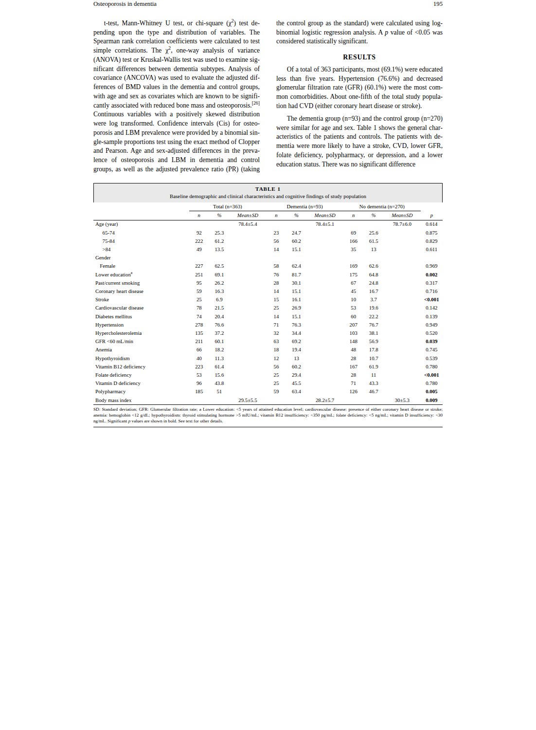Osteoporosis in dementia 195
t-test, Mann-Whitney U test, or chi-square (χ2) test depending upon the type and distribution of variables. The Spearman rank correlation coefficients were calculated to test simple correlations. The χ2, one-way analysis of variance (ANOVA) test or Kruskal-Wallis test was used to examine significant differences between dementia subtypes. Analysis of covariance (ANCOVA) was used to evaluate the adjusted differences of BMD values in the dementia and control groups, with age and sex as covariates which are known to be significantly associated with reduced bone mass and osteoporosis.[26] Continuous variables with a positively skewed distribution were log transformed. Confidence intervals (Cis) for osteoporosis and LBM prevalence were provided by a binomial single-sample proportions test using the exact method of Clopper and Pearson. Age and sex-adjusted differences in the prevalence of osteoporosis and LBM in dementia and control groups, as well as the adjusted prevalence ratio (PR) (taking the control group as the standard) were calculated using log-binomial logistic regression analysis. A p value of <0.05 was considered statistically significant.
Results
Of a total of 363 participants, most (69.1%) were educated less than five years. Hypertension (76.6%) and decreased glomerular filtration rate (GFR) (60.1%) were the most common comorbidities. About one-fifth of the total study population had CVD (either coronary heart disease or stroke).
The dementia group (n=93) and the control group (n=270) were similar for age and sex. Table 1 shows the general characteristics of the patients and controls. The patients with dementia were more likely to have a stroke, CVD, lower GFR, folate deficiency, polypharmacy, or depression, and a lower education status. There was no significant difference
TABLE 1 Baseline demographic and clinical characteristics and cognitive findings of study population
| | Total (n=363) | Dementia (n=93) | No dementia (n=270) | |
| --- | --- | --- | --- | --- |
| | n | % | Mean±SD | n | % | Mean±SD | n | % | Mean±SD | p |
| Age (year) | | | 78.4±5.4 | | | 78.4±5.1 | | | 78.7±6.0 | 0.614 |
| 65-74 | 92 | 25.3 | | 23 | 24.7 | | 69 | 25.6 | | 0.875 |
| 75-84 | 222 | 61.2 | | 56 | 60.2 | | 166 | 61.5 | | 0.829 |
| >84 | 49 | 13.5 | | 14 | 15.1 | | 35 | 13 | | 0.611 |
| Gender | | | | | | | | | | |
| Female | 227 | 62.5 | | 58 | 62.4 | | 169 | 62.6 | | 0.969 |
| Lower education a | 251 | 69.1 | | 76 | 81.7 | | 175 | 64.8 | | 0.002 |
| Past/current smoking | 95 | 26.2 | | 28 | 30.1 | | 67 | 24.8 | | 0.317 |
| Coronary heart disease | 59 | 16.3 | | 14 | 15.1 | | 45 | 16.7 | | 0.716 |
| Stroke | 25 | 6.9 | | 15 | 16.1 | | 10 | 3.7 | | <0.001 |
| Cardiovascular disease | 78 | 21.5 | | 25 | 26.9 | | 53 | 19.6 | | 0.142 |
| Diabetes mellitus | 74 | 20.4 | | 14 | 15.1 | | 60 | 22.2 | | 0.139 |
| Hypertension | 278 | 76.6 | | 71 | 76.3 | | 207 | 76.7 | | 0.949 |
| Hypercholesterolemia | 135 | 37.2 | | 32 | 34.4 | | 103 | 38.1 | | 0.520 |
| GFR <60 mL/min | 211 | 60.1 | | 63 | 69.2 | | 148 | 56.9 | | 0.039 |
| Anemia | 66 | 18.2 | | 18 | 19.4 | | 48 | 17.8 | | 0.745 |
| Hypothyroidism | 40 | 11.3 | | 12 | 13 | | 28 | 10.7 | | 0.539 |
| Vitamin B12 deficiency | 223 | 61.4 | | 56 | 60.2 | | 167 | 61.9 | | 0.780 |
| Folate deficiency | 53 | 15.6 | | 25 | 29.4 | | 28 | 11 | | <0.001 |
| Vitamin D deficiency | 96 | 43.8 | | 25 | 45.5 | | 71 | 43.3 | | 0.780 |
| Polypharmacy | 185 | 51 | | 59 | 63.4 | | 126 | 46.7 | | 0.005 |
| Body mass index | | | 29.5±5.5 | | | 28.2±5.7 | | | 30±5.3 | 0.009 |
SD: Standard deviation; GFR: Glomerular filtration rate; a Lower education: <5 years of attained education level; cardiovascular disease: presence of either coronary heart disease or stroke; anemia: hemoglobin <12 g/dL; hypothyroidism: thyroid stimulating hormone >5 mIU/mL; vitamin B12 insufficiency: <350 pg/mL; folate deficiency: <5 ng/mL; vitamin D insufficiency: <30 ng/mL. Significant p values are shown in bold. See text for other details.